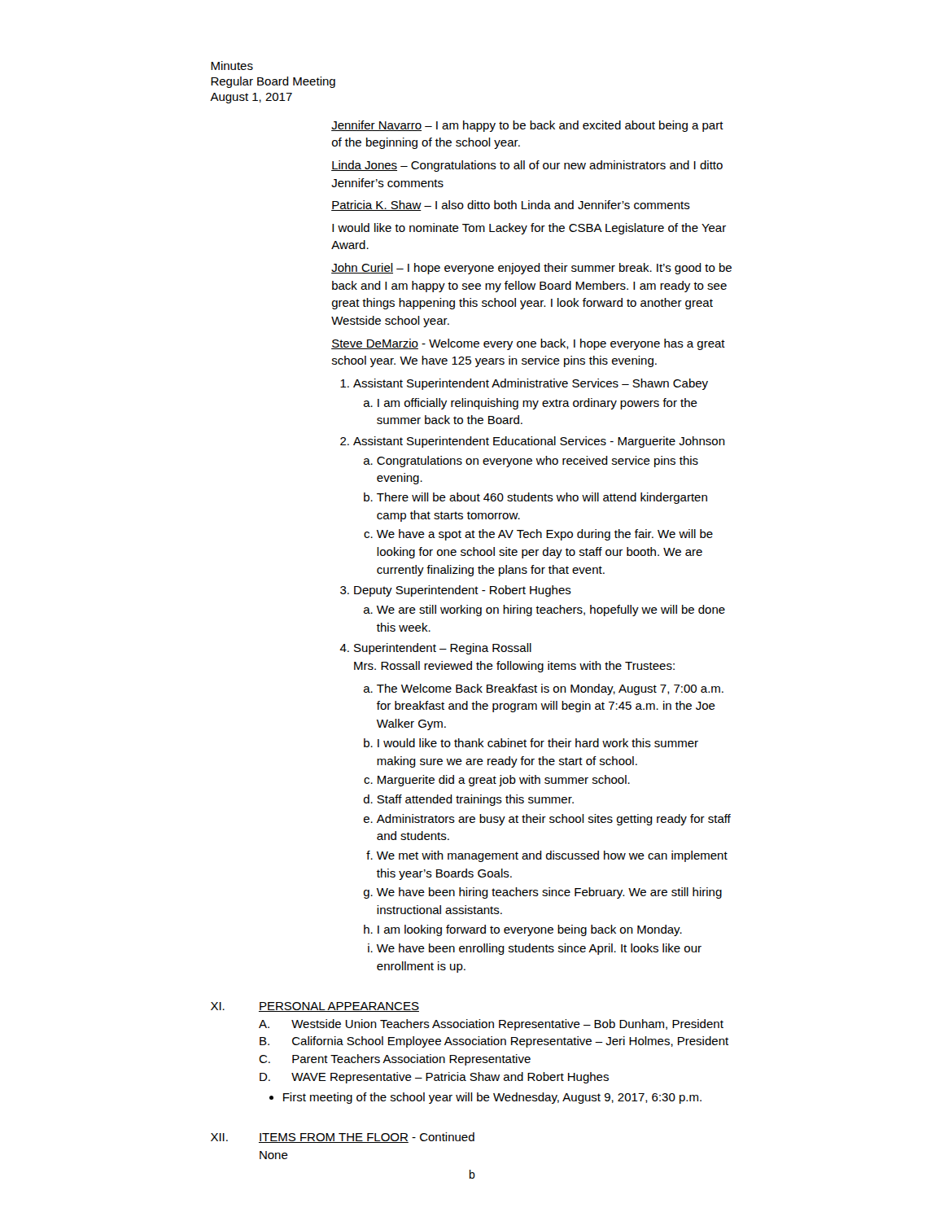Minutes
Regular Board Meeting
August 1, 2017
Jennifer Navarro – I am happy to be back and excited about being a part of the beginning of the school year.
Linda Jones – Congratulations to all of our new administrators and I ditto Jennifer’s comments
Patricia K. Shaw – I also ditto both Linda and Jennifer’s comments
I would like to nominate Tom Lackey for the CSBA Legislature of the Year Award.
John Curiel – I hope everyone enjoyed their summer break. It’s good to be back and I am happy to see my fellow Board Members. I am ready to see great things happening this school year. I look forward to another great Westside school year.
Steve DeMarzio - Welcome every one back, I hope everyone has a great school year. We have 125 years in service pins this evening.
Assistant Superintendent Administrative Services – Shawn Cabey
I am officially relinquishing my extra ordinary powers for the summer back to the Board.
Assistant Superintendent Educational Services - Marguerite Johnson
Congratulations on everyone who received service pins this evening.
There will be about 460 students who will attend kindergarten camp that starts tomorrow.
We have a spot at the AV Tech Expo during the fair. We will be looking for one school site per day to staff our booth. We are currently finalizing the plans for that event.
Deputy Superintendent - Robert Hughes
We are still working on hiring teachers, hopefully we will be done this week.
Superintendent – Regina Rossall
Mrs. Rossall reviewed the following items with the Trustees:
The Welcome Back Breakfast is on Monday, August 7, 7:00 a.m. for breakfast and the program will begin at 7:45 a.m. in the Joe Walker Gym.
I would like to thank cabinet for their hard work this summer making sure we are ready for the start of school.
Marguerite did a great job with summer school.
Staff attended trainings this summer.
Administrators are busy at their school sites getting ready for staff and students.
We met with management and discussed how we can implement this year’s Boards Goals.
We have been hiring teachers since February. We are still hiring instructional assistants.
I am looking forward to everyone being back on Monday.
We have been enrolling students since April. It looks like our enrollment is up.
XI.
PERSONAL APPEARANCES
A.
Westside Union Teachers Association Representative – Bob Dunham, President
B.
California School Employee Association Representative – Jeri Holmes, President
C.
Parent Teachers Association Representative
D.
WAVE Representative – Patricia Shaw and Robert Hughes
First meeting of the school year will be Wednesday, August 9, 2017, 6:30 p.m.
XII.
ITEMS FROM THE FLOOR - Continued
None
b